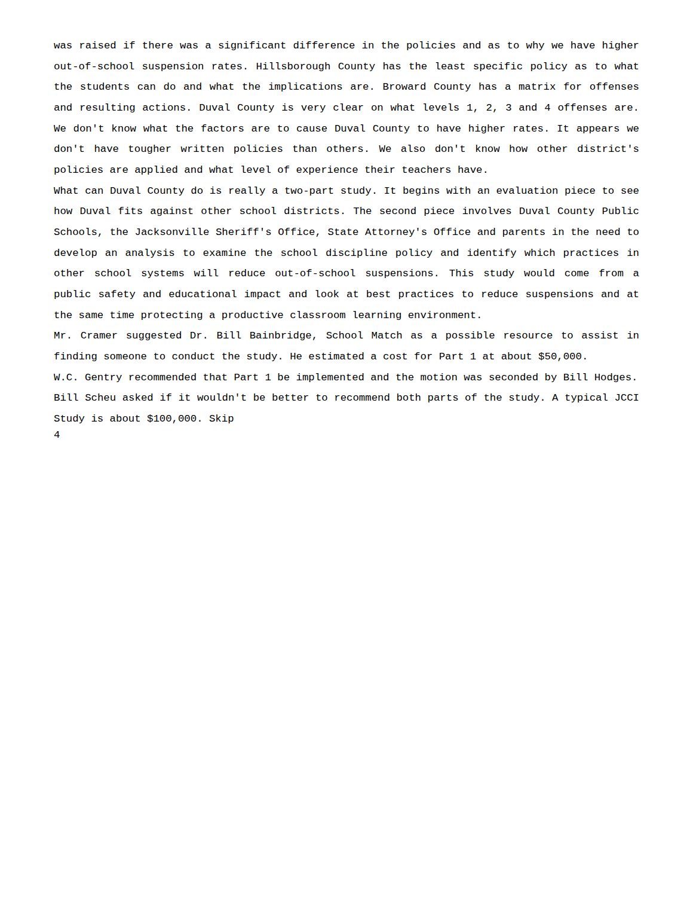was raised if there was a significant difference in the policies and as to why we have higher out-of-school suspension rates. Hillsborough County has the least specific policy as to what the students can do and what the implications are. Broward County has a matrix for offenses and resulting actions. Duval County is very clear on what levels 1, 2, 3 and 4 offenses are. We don't know what the factors are to cause Duval County to have higher rates. It appears we don't have tougher written policies than others. We also don't know how other district's policies are applied and what level of experience their teachers have.
What can Duval County do is really a two-part study. It begins with an evaluation piece to see how Duval fits against other school districts. The second piece involves Duval County Public Schools, the Jacksonville Sheriff's Office, State Attorney's Office and parents in the need to develop an analysis to examine the school discipline policy and identify which practices in other school systems will reduce out-of-school suspensions. This study would come from a public safety and educational impact and look at best practices to reduce suspensions and at the same time protecting a productive classroom learning environment.
Mr. Cramer suggested Dr. Bill Bainbridge, School Match as a possible resource to assist in finding someone to conduct the study. He estimated a cost for Part 1 at about $50,000.
W.C. Gentry recommended that Part 1 be implemented and the motion was seconded by Bill Hodges.
Bill Scheu asked if it wouldn't be better to recommend both parts of the study. A typical JCCI Study is about $100,000. Skip
4